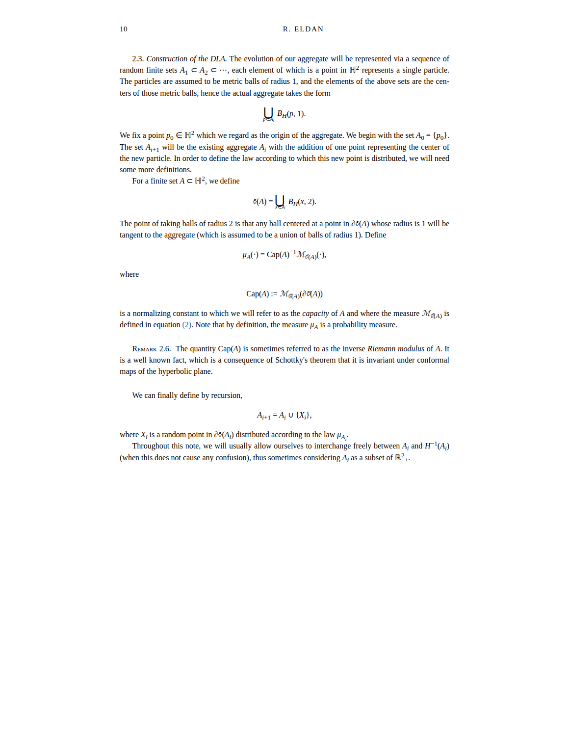10 R. ELDAN
2.3. Construction of the DLA. The evolution of our aggregate will be represented via a sequence of random finite sets A1 ⊂ A2 ⊂ ⋯, each element of which is a point in ℍ2 represents a single particle. The particles are assumed to be metric balls of radius 1, and the elements of the above sets are the centers of those metric balls, hence the actual aggregate takes the form
⋃p∈Ai BH(p, 1).
We fix a point p0 ∈ ℍ2 which we regard as the origin of the aggregate. We begin with the set A0 = {p0}. The set Ai+1 will be the existing aggregate Ai with the addition of one point representing the center of the new particle. In order to define the law according to which this new point is distributed, we will need some more definitions.
For a finite set A ⊂ ℍ2, we define
𝋑(A) = ⋃x∈A BH(x, 2).
The point of taking balls of radius 2 is that any ball centered at a point in ∂𝋑(A) whose radius is 1 will be tangent to the aggregate (which is assumed to be a union of balls of radius 1). Define
μA(·) = Cap(A)−1ℳ𝋑(A)(·),
where
Cap(A) := ℳ𝋑(A)(∂𝋑(A))
is a normalizing constant to which we will refer to as the capacity of A and where the measure ℳ𝋑(A) is defined in equation (2). Note that by definition, the measure μA is a probability measure.
Remark 2.6. The quantity Cap(A) is sometimes referred to as the inverse Riemann modulus of A. It is a well known fact, which is a consequence of Schottky's theorem that it is invariant under conformal maps of the hyperbolic plane.
We can finally define by recursion,
Ai+1 = Ai ∪ {Xi},
where Xi is a random point in ∂𝋑(Ai) distributed according to the law μAi.
Throughout this note, we will usually allow ourselves to interchange freely between Ai and H−1(Ai) (when this does not cause any confusion), thus sometimes considering Ai as a subset of ℝ2+.